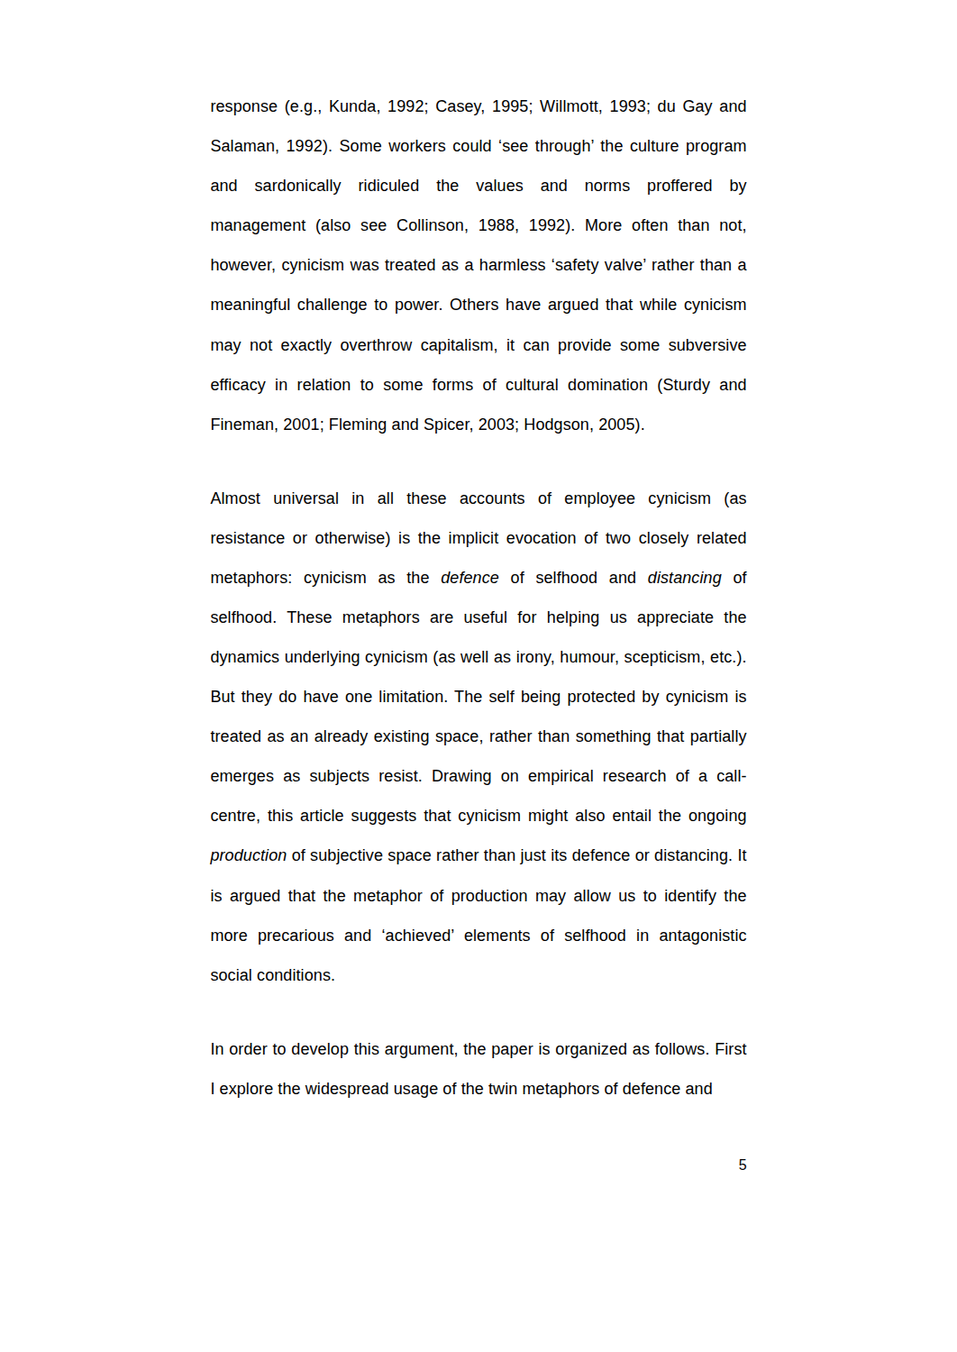response (e.g., Kunda, 1992; Casey, 1995; Willmott, 1993; du Gay and Salaman, 1992). Some workers could ‘see through’ the culture program and sardonically ridiculed the values and norms proffered by management (also see Collinson, 1988, 1992). More often than not, however, cynicism was treated as a harmless ‘safety valve’ rather than a meaningful challenge to power. Others have argued that while cynicism may not exactly overthrow capitalism, it can provide some subversive efficacy in relation to some forms of cultural domination (Sturdy and Fineman, 2001; Fleming and Spicer, 2003; Hodgson, 2005).
Almost universal in all these accounts of employee cynicism (as resistance or otherwise) is the implicit evocation of two closely related metaphors: cynicism as the defence of selfhood and distancing of selfhood. These metaphors are useful for helping us appreciate the dynamics underlying cynicism (as well as irony, humour, scepticism, etc.). But they do have one limitation. The self being protected by cynicism is treated as an already existing space, rather than something that partially emerges as subjects resist. Drawing on empirical research of a call-centre, this article suggests that cynicism might also entail the ongoing production of subjective space rather than just its defence or distancing. It is argued that the metaphor of production may allow us to identify the more precarious and ‘achieved’ elements of selfhood in antagonistic social conditions.
In order to develop this argument, the paper is organized as follows. First I explore the widespread usage of the twin metaphors of defence and
5